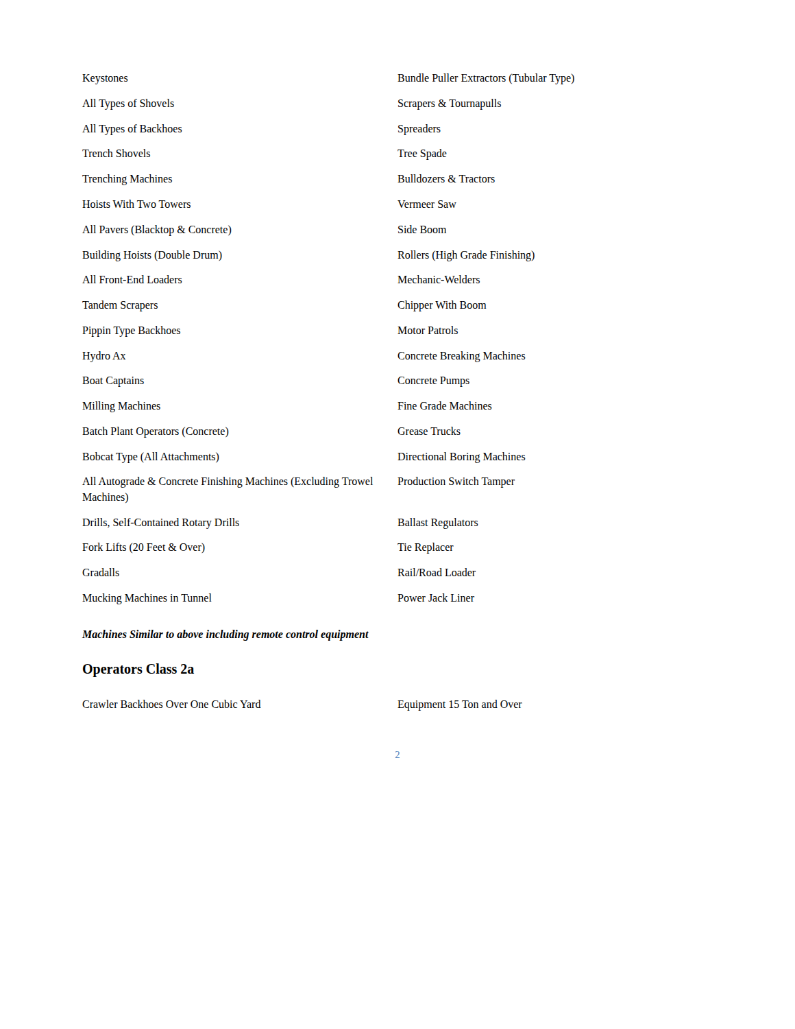| Keystones | Bundle Puller Extractors (Tubular Type) |
| All Types of Shovels | Scrapers & Tournapulls |
| All Types of Backhoes | Spreaders |
| Trench Shovels | Tree Spade |
| Trenching Machines | Bulldozers & Tractors |
| Hoists With Two Towers | Vermeer Saw |
| All Pavers (Blacktop & Concrete) | Side Boom |
| Building Hoists (Double Drum) | Rollers (High Grade Finishing) |
| All Front-End Loaders | Mechanic-Welders |
| Tandem Scrapers | Chipper With Boom |
| Pippin Type Backhoes | Motor Patrols |
| Hydro Ax | Concrete Breaking Machines |
| Boat Captains | Concrete Pumps |
| Milling Machines | Fine Grade Machines |
| Batch Plant Operators (Concrete) | Grease Trucks |
| Bobcat Type (All Attachments) | Directional Boring Machines |
| All Autograde & Concrete Finishing Machines (Excluding Trowel Machines) | Production Switch Tamper |
| Drills, Self-Contained Rotary Drills | Ballast Regulators |
| Fork Lifts (20 Feet & Over) | Tie Replacer |
| Gradalls | Rail/Road Loader |
| Mucking Machines in Tunnel | Power Jack Liner |
Machines Similar to above including remote control equipment
Operators Class 2a
| Crawler Backhoes Over One Cubic Yard | Equipment 15 Ton and Over |
2